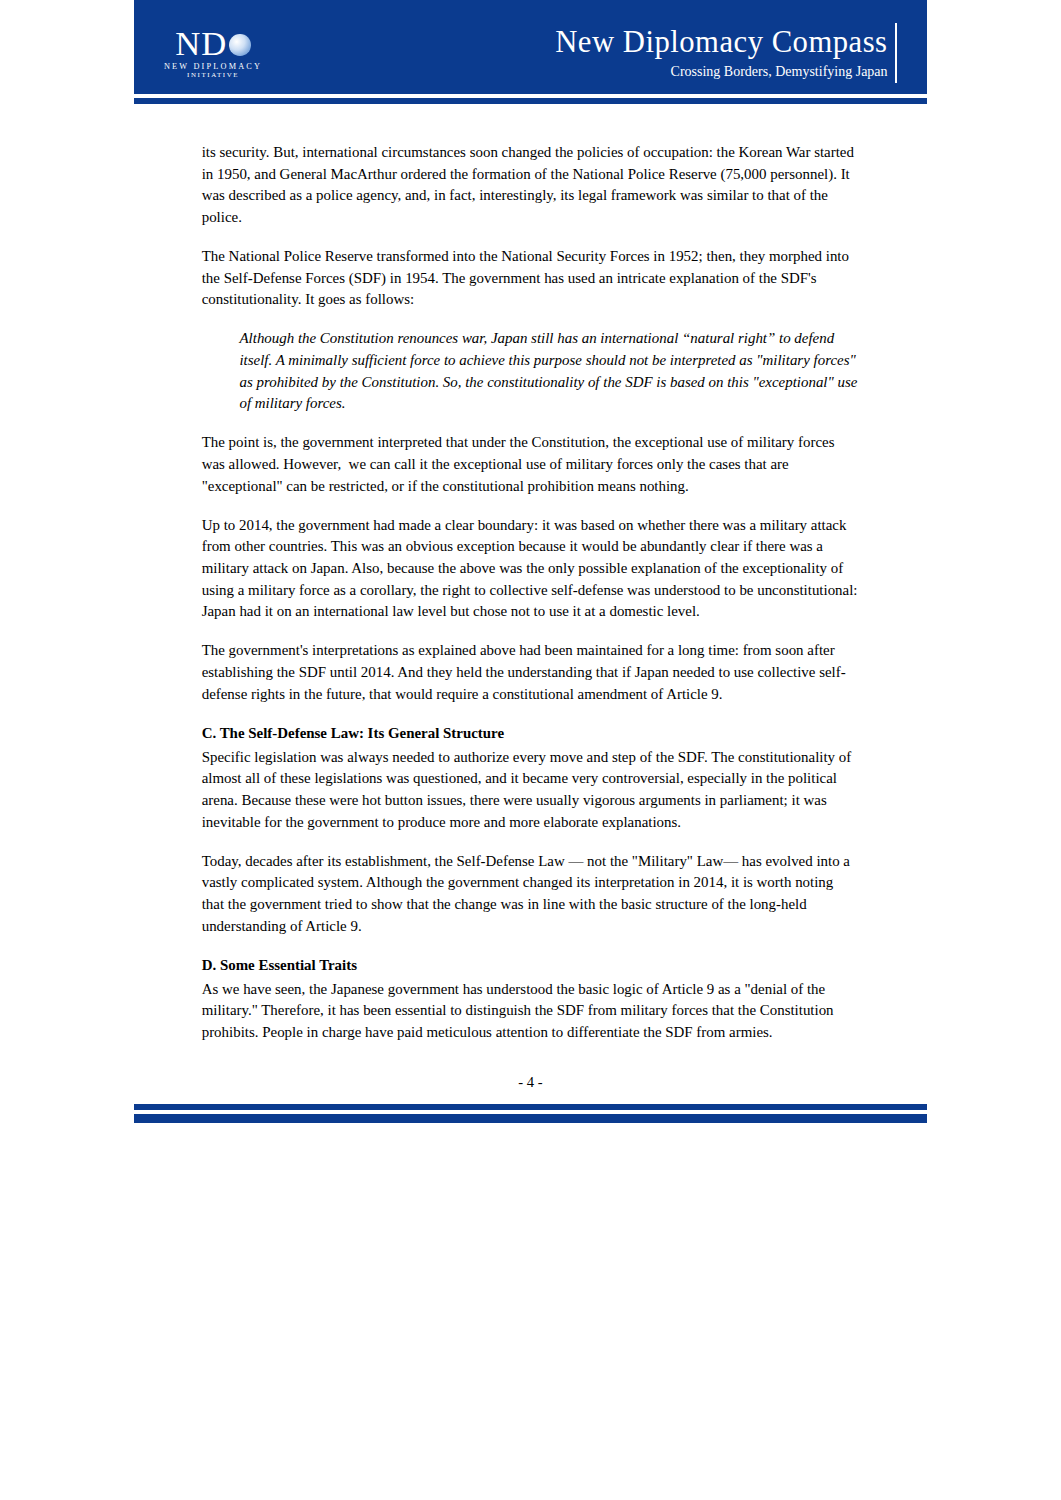ND
New Diplomacy
Initiative
New Diplomacy Compass
Crossing Borders, Demystifying Japan
its security. But, international circumstances soon changed the policies of occupation: the Korean War started in 1950, and General MacArthur ordered the formation of the National Police Reserve (75,000 personnel). It was described as a police agency, and, in fact, interestingly, its legal framework was similar to that of the police.
The National Police Reserve transformed into the National Security Forces in 1952; then, they morphed into the Self-Defense Forces (SDF) in 1954. The government has used an intricate explanation of the SDF's constitutionality. It goes as follows:
Although the Constitution renounces war, Japan still has an international “natural right” to defend itself. A minimally sufficient force to achieve this purpose should not be interpreted as "military forces" as prohibited by the Constitution. So, the constitutionality of the SDF is based on this "exceptional" use of military forces.
The point is, the government interpreted that under the Constitution, the exceptional use of military forces was allowed. However, we can call it the exceptional use of military forces only the cases that are "exceptional" can be restricted, or if the constitutional prohibition means nothing.
Up to 2014, the government had made a clear boundary: it was based on whether there was a military attack from other countries. This was an obvious exception because it would be abundantly clear if there was a military attack on Japan. Also, because the above was the only possible explanation of the exceptionality of using a military force as a corollary, the right to collective self-defense was understood to be unconstitutional: Japan had it on an international law level but chose not to use it at a domestic level.
The government's interpretations as explained above had been maintained for a long time: from soon after establishing the SDF until 2014. And they held the understanding that if Japan needed to use collective self-defense rights in the future, that would require a constitutional amendment of Article 9.
C. The Self-Defense Law: Its General Structure
Specific legislation was always needed to authorize every move and step of the SDF. The constitutionality of almost all of these legislations was questioned, and it became very controversial, especially in the political arena. Because these were hot button issues, there were usually vigorous arguments in parliament; it was inevitable for the government to produce more and more elaborate explanations.
Today, decades after its establishment, the Self-Defense Law — not the "Military" Law— has evolved into a vastly complicated system. Although the government changed its interpretation in 2014, it is worth noting that the government tried to show that the change was in line with the basic structure of the long-held understanding of Article 9.
D. Some Essential Traits
As we have seen, the Japanese government has understood the basic logic of Article 9 as a "denial of the military." Therefore, it has been essential to distinguish the SDF from military forces that the Constitution prohibits. People in charge have paid meticulous attention to differentiate the SDF from armies.
- 4 -